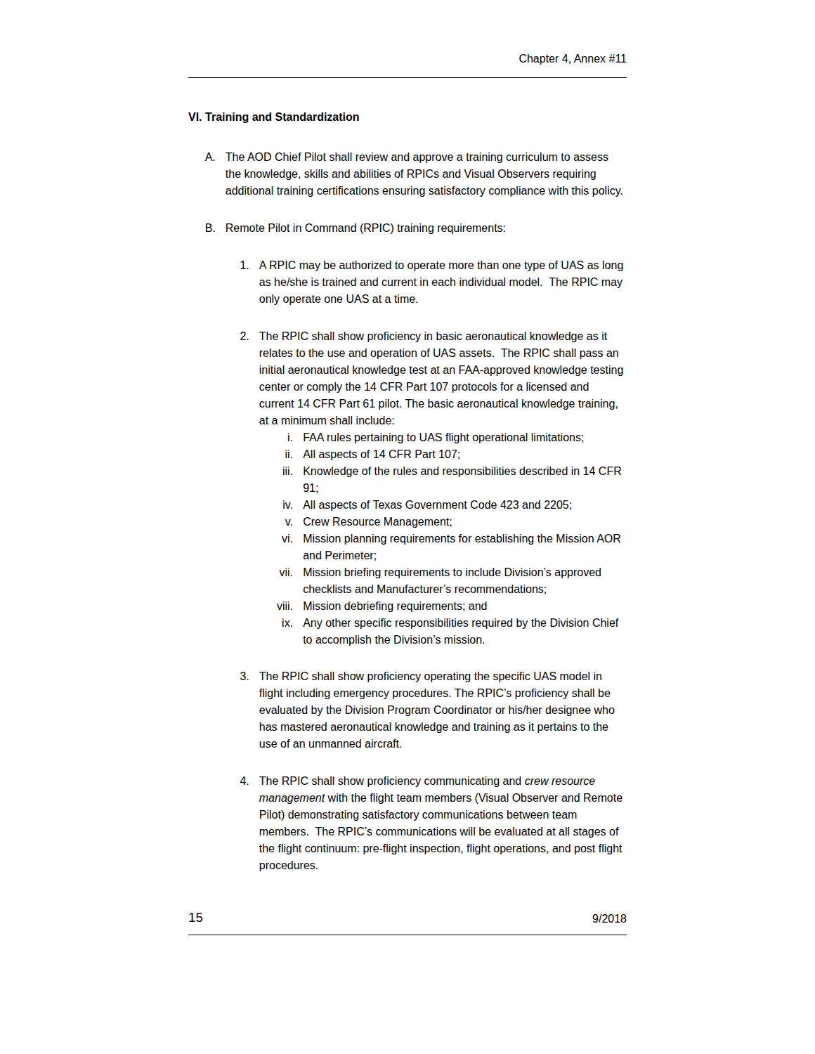Chapter 4, Annex #11
VI. Training and Standardization
The AOD Chief Pilot shall review and approve a training curriculum to assess the knowledge, skills and abilities of RPICs and Visual Observers requiring additional training certifications ensuring satisfactory compliance with this policy.
Remote Pilot in Command (RPIC) training requirements:
A RPIC may be authorized to operate more than one type of UAS as long as he/she is trained and current in each individual model. The RPIC may only operate one UAS at a time.
The RPIC shall show proficiency in basic aeronautical knowledge as it relates to the use and operation of UAS assets. The RPIC shall pass an initial aeronautical knowledge test at an FAA-approved knowledge testing center or comply the 14 CFR Part 107 protocols for a licensed and current 14 CFR Part 61 pilot. The basic aeronautical knowledge training, at a minimum shall include:
FAA rules pertaining to UAS flight operational limitations;
All aspects of 14 CFR Part 107;
Knowledge of the rules and responsibilities described in 14 CFR 91;
All aspects of Texas Government Code 423 and 2205;
Crew Resource Management;
Mission planning requirements for establishing the Mission AOR and Perimeter;
Mission briefing requirements to include Division’s approved checklists and Manufacturer’s recommendations;
Mission debriefing requirements; and
Any other specific responsibilities required by the Division Chief to accomplish the Division’s mission.
The RPIC shall show proficiency operating the specific UAS model in flight including emergency procedures. The RPIC’s proficiency shall be evaluated by the Division Program Coordinator or his/her designee who has mastered aeronautical knowledge and training as it pertains to the use of an unmanned aircraft.
The RPIC shall show proficiency communicating and crew resource management with the flight team members (Visual Observer and Remote Pilot) demonstrating satisfactory communications between team members. The RPIC’s communications will be evaluated at all stages of the flight continuum: pre-flight inspection, flight operations, and post flight procedures.
15
9/2018